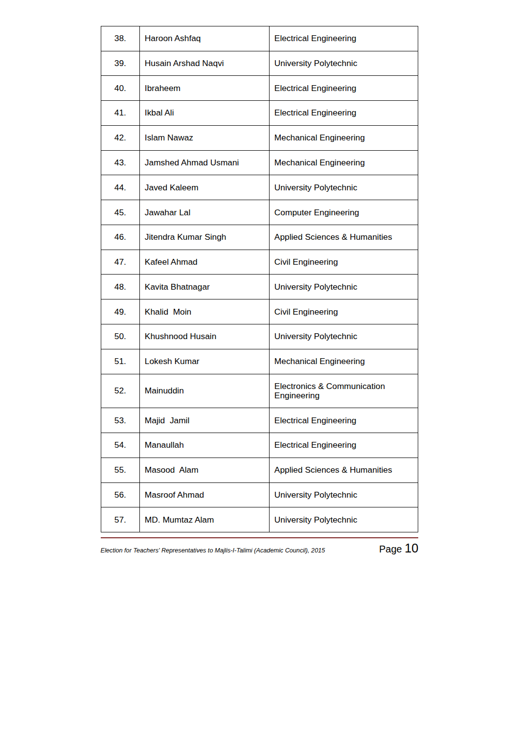| 38. | Haroon Ashfaq | Electrical Engineering |
| 39. | Husain Arshad Naqvi | University Polytechnic |
| 40. | Ibraheem | Electrical Engineering |
| 41. | Ikbal Ali | Electrical Engineering |
| 42. | Islam Nawaz | Mechanical Engineering |
| 43. | Jamshed Ahmad Usmani | Mechanical Engineering |
| 44. | Javed Kaleem | University Polytechnic |
| 45. | Jawahar Lal | Computer Engineering |
| 46. | Jitendra Kumar Singh | Applied Sciences & Humanities |
| 47. | Kafeel Ahmad | Civil Engineering |
| 48. | Kavita Bhatnagar | University Polytechnic |
| 49. | Khalid Moin | Civil Engineering |
| 50. | Khushnood Husain | University Polytechnic |
| 51. | Lokesh Kumar | Mechanical Engineering |
| 52. | Mainuddin | Electronics & Communication Engineering |
| 53. | Majid Jamil | Electrical Engineering |
| 54. | Manaullah | Electrical Engineering |
| 55. | Masood Alam | Applied Sciences & Humanities |
| 56. | Masroof Ahmad | University Polytechnic |
| 57. | MD. Mumtaz Alam | University Polytechnic |
Election for Teachers' Representatives to Majlis-I-Talimi (Academic Council), 2015
Page 10